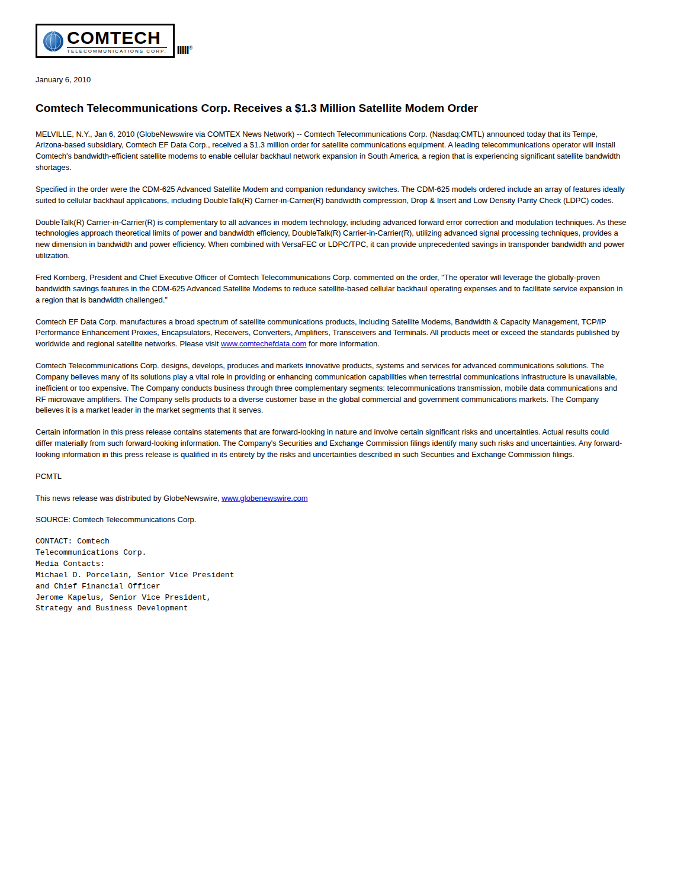COMTECH TELECOMMUNICATIONS CORP. IIIII®
January 6, 2010
Comtech Telecommunications Corp. Receives a $1.3 Million Satellite Modem Order
MELVILLE, N.Y., Jan 6, 2010 (GlobeNewswire via COMTEX News Network) -- Comtech Telecommunications Corp. (Nasdaq:CMTL) announced today that its Tempe, Arizona-based subsidiary, Comtech EF Data Corp., received a $1.3 million order for satellite communications equipment. A leading telecommunications operator will install Comtech's bandwidth-efficient satellite modems to enable cellular backhaul network expansion in South America, a region that is experiencing significant satellite bandwidth shortages.
Specified in the order were the CDM-625 Advanced Satellite Modem and companion redundancy switches. The CDM-625 models ordered include an array of features ideally suited to cellular backhaul applications, including DoubleTalk(R) Carrier-in-Carrier(R) bandwidth compression, Drop & Insert and Low Density Parity Check (LDPC) codes.
DoubleTalk(R) Carrier-in-Carrier(R) is complementary to all advances in modem technology, including advanced forward error correction and modulation techniques. As these technologies approach theoretical limits of power and bandwidth efficiency, DoubleTalk(R) Carrier-in-Carrier(R), utilizing advanced signal processing techniques, provides a new dimension in bandwidth and power efficiency. When combined with VersaFEC or LDPC/TPC, it can provide unprecedented savings in transponder bandwidth and power utilization.
Fred Kornberg, President and Chief Executive Officer of Comtech Telecommunications Corp. commented on the order, "The operator will leverage the globally-proven bandwidth savings features in the CDM-625 Advanced Satellite Modems to reduce satellite-based cellular backhaul operating expenses and to facilitate service expansion in a region that is bandwidth challenged."
Comtech EF Data Corp. manufactures a broad spectrum of satellite communications products, including Satellite Modems, Bandwidth & Capacity Management, TCP/IP Performance Enhancement Proxies, Encapsulators, Receivers, Converters, Amplifiers, Transceivers and Terminals. All products meet or exceed the standards published by worldwide and regional satellite networks. Please visit www.comtechefdata.com for more information.
Comtech Telecommunications Corp. designs, develops, produces and markets innovative products, systems and services for advanced communications solutions. The Company believes many of its solutions play a vital role in providing or enhancing communication capabilities when terrestrial communications infrastructure is unavailable, inefficient or too expensive. The Company conducts business through three complementary segments: telecommunications transmission, mobile data communications and RF microwave amplifiers. The Company sells products to a diverse customer base in the global commercial and government communications markets. The Company believes it is a market leader in the market segments that it serves.
Certain information in this press release contains statements that are forward-looking in nature and involve certain significant risks and uncertainties. Actual results could differ materially from such forward-looking information. The Company's Securities and Exchange Commission filings identify many such risks and uncertainties. Any forward-looking information in this press release is qualified in its entirety by the risks and uncertainties described in such Securities and Exchange Commission filings.
PCMTL
This news release was distributed by GlobeNewswire, www.globenewswire.com
SOURCE: Comtech Telecommunications Corp.
CONTACT: Comtech Telecommunications Corp. Media Contacts: Michael D. Porcelain, Senior Vice President and Chief Financial Officer Jerome Kapelus, Senior Vice President, Strategy and Business Development